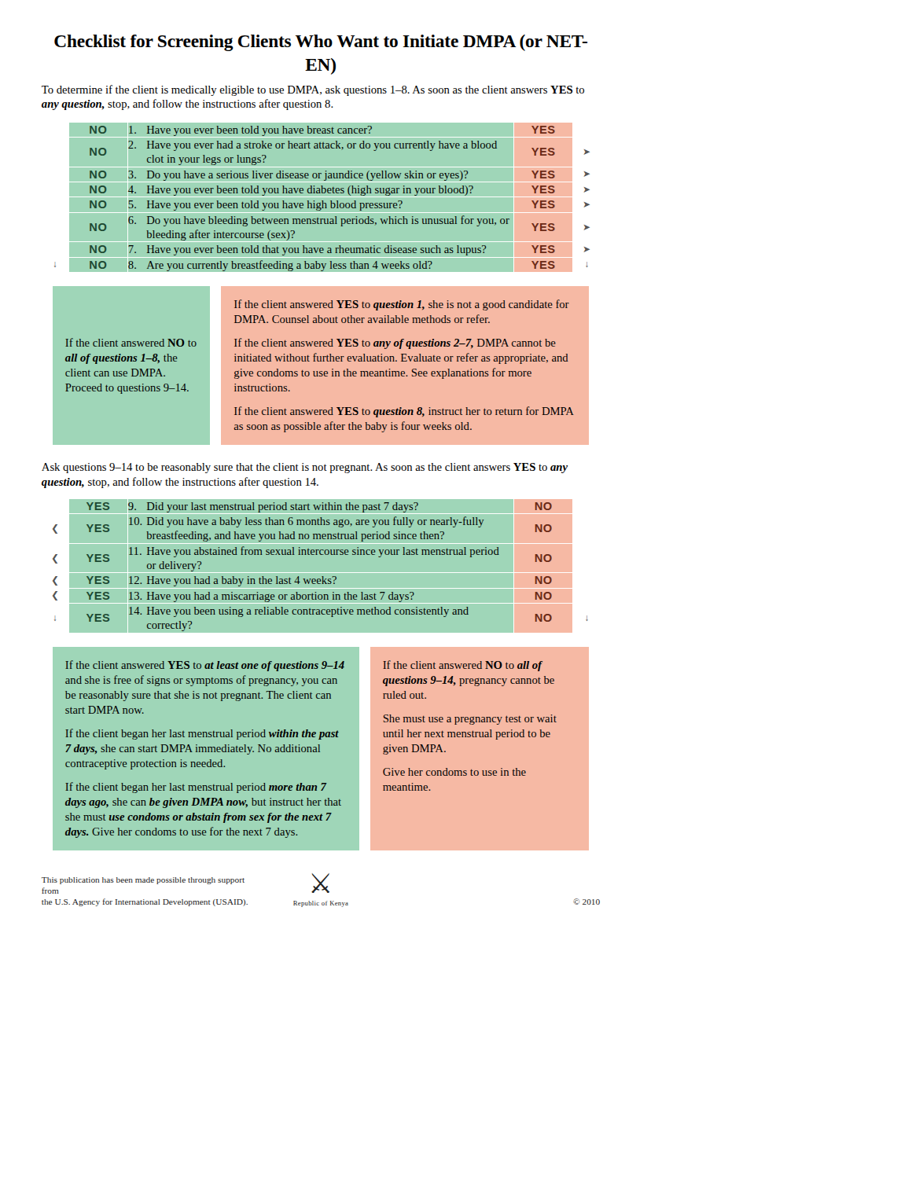Checklist for Screening Clients Who Want to Initiate DMPA (or NET-EN)
To determine if the client is medically eligible to use DMPA, ask questions 1–8. As soon as the client answers YES to any question, stop, and follow the instructions after question 8.
| | NO | 1. Have you ever been told you have breast cancer? | YES | |
| | NO | 2. Have you ever had a stroke or heart attack, or do you currently have a blood clot in your legs or lungs? | YES | ➤ |
| | NO | 3. Do you have a serious liver disease or jaundice (yellow skin or eyes)? | YES | ➤ |
| | NO | 4. Have you ever been told you have diabetes (high sugar in your blood)? | YES | ➤ |
| | NO | 5. Have you ever been told you have high blood pressure? | YES | ➤ |
| | NO | 6. Do you have bleeding between menstrual periods, which is unusual for you, or bleeding after intercourse (sex)? | YES | ➤ |
| | NO | 7. Have you ever been told that you have a rheumatic disease such as lupus? | YES | ➤ |
| ↓ | NO | 8. Are you currently breastfeeding a baby less than 4 weeks old? | YES | ↓ |
If the client answered NO to all of questions 1–8, the client can use DMPA. Proceed to questions 9–14.
If the client answered YES to question 1, she is not a good candidate for DMPA. Counsel about other available methods or refer.
If the client answered YES to any of questions 2–7, DMPA cannot be initiated without further evaluation. Evaluate or refer as appropriate, and give condoms to use in the meantime. See explanations for more instructions.
If the client answered YES to question 8, instruct her to return for DMPA as soon as possible after the baby is four weeks old.
Ask questions 9–14 to be reasonably sure that the client is not pregnant. As soon as the client answers YES to any question, stop, and follow the instructions after question 14.
| | YES | 9. Did your last menstrual period start within the past 7 days? | NO | |
| ❮ | YES | 10. Did you have a baby less than 6 months ago, are you fully or nearly-fully breastfeeding, and have you had no menstrual period since then? | NO | |
| ❮ | YES | 11. Have you abstained from sexual intercourse since your last menstrual period or delivery? | NO | |
| ❮ | YES | 12. Have you had a baby in the last 4 weeks? | NO | |
| ❮ | YES | 13. Have you had a miscarriage or abortion in the last 7 days? | NO | |
| ↓ | YES | 14. Have you been using a reliable contraceptive method consistently and correctly? | NO | ↓ |
If the client answered YES to at least one of questions 9–14 and she is free of signs or symptoms of pregnancy, you can be reasonably sure that she is not pregnant. The client can start DMPA now.
If the client began her last menstrual period within the past 7 days, she can start DMPA immediately. No additional contraceptive protection is needed.
If the client began her last menstrual period more than 7 days ago, she can be given DMPA now, but instruct her that she must use condoms or abstain from sex for the next 7 days. Give her condoms to use for the next 7 days.
If the client answered NO to all of questions 9–14, pregnancy cannot be ruled out.
She must use a pregnancy test or wait until her next menstrual period to be given DMPA.
Give her condoms to use in the meantime.
This publication has been made possible through support from
the U.S. Agency for International Development (USAID).
⚔ Republic of Kenya
© 2010